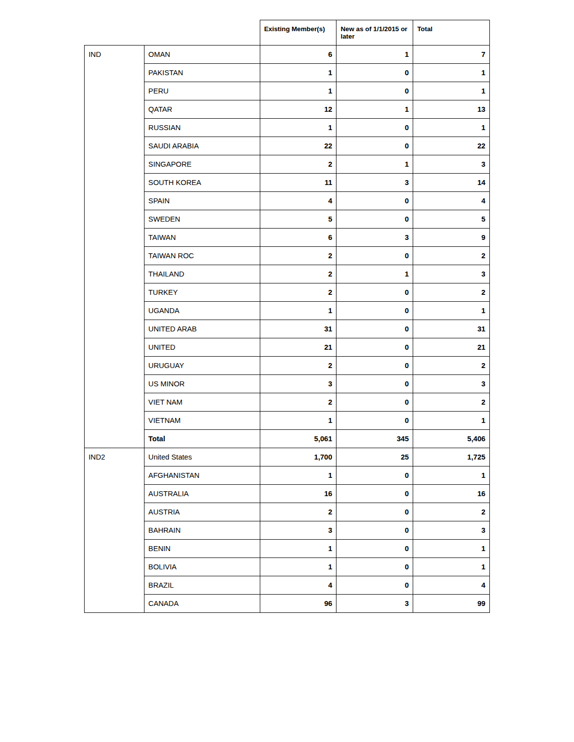| | Existing Member(s) | New as of 1/1/2015 or later | Total |
| --- | --- | --- | --- |
| IND | OMAN | 6 | 1 | 7 |
| PAKISTAN | 1 | 0 | 1 |
| PERU | 1 | 0 | 1 |
| QATAR | 12 | 1 | 13 |
| RUSSIAN | 1 | 0 | 1 |
| SAUDI ARABIA | 22 | 0 | 22 |
| SINGAPORE | 2 | 1 | 3 |
| SOUTH KOREA | 11 | 3 | 14 |
| SPAIN | 4 | 0 | 4 |
| SWEDEN | 5 | 0 | 5 |
| TAIWAN | 6 | 3 | 9 |
| TAIWAN ROC | 2 | 0 | 2 |
| THAILAND | 2 | 1 | 3 |
| TURKEY | 2 | 0 | 2 |
| UGANDA | 1 | 0 | 1 |
| UNITED ARAB | 31 | 0 | 31 |
| UNITED | 21 | 0 | 21 |
| URUGUAY | 2 | 0 | 2 |
| US MINOR | 3 | 0 | 3 |
| VIET NAM | 2 | 0 | 2 |
| VIETNAM | 1 | 0 | 1 |
| Total | 5,061 | 345 | 5,406 |
| IND2 | United States | 1,700 | 25 | 1,725 |
| AFGHANISTAN | 1 | 0 | 1 |
| AUSTRALIA | 16 | 0 | 16 |
| AUSTRIA | 2 | 0 | 2 |
| BAHRAIN | 3 | 0 | 3 |
| BENIN | 1 | 0 | 1 |
| BOLIVIA | 1 | 0 | 1 |
| BRAZIL | 4 | 0 | 4 |
| CANADA | 96 | 3 | 99 |